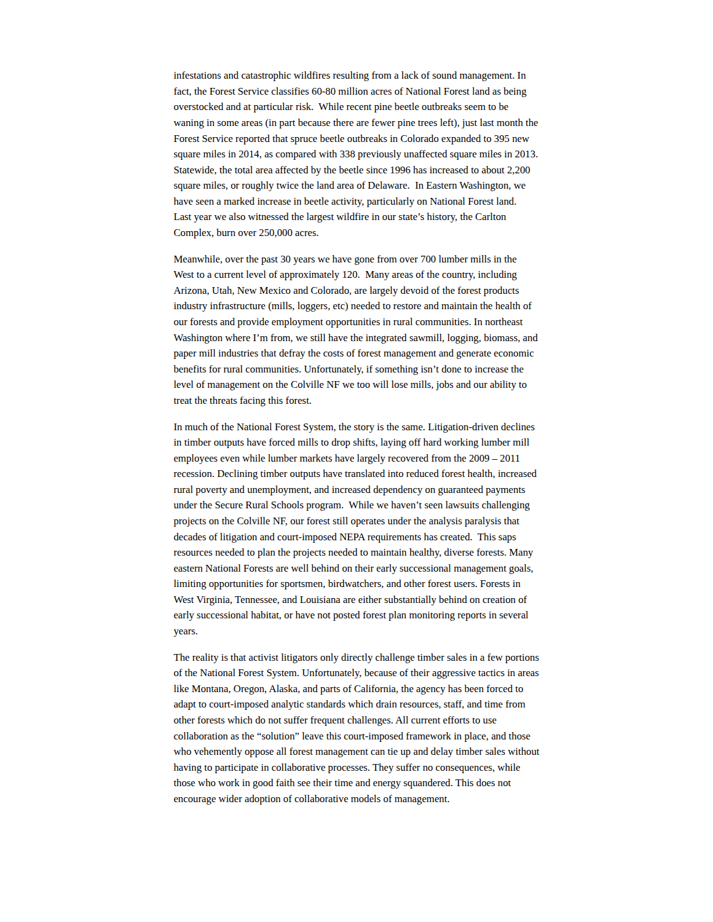infestations and catastrophic wildfires resulting from a lack of sound management. In fact, the Forest Service classifies 60-80 million acres of National Forest land as being overstocked and at particular risk. While recent pine beetle outbreaks seem to be waning in some areas (in part because there are fewer pine trees left), just last month the Forest Service reported that spruce beetle outbreaks in Colorado expanded to 395 new square miles in 2014, as compared with 338 previously unaffected square miles in 2013. Statewide, the total area affected by the beetle since 1996 has increased to about 2,200 square miles, or roughly twice the land area of Delaware. In Eastern Washington, we have seen a marked increase in beetle activity, particularly on National Forest land. Last year we also witnessed the largest wildfire in our state’s history, the Carlton Complex, burn over 250,000 acres.
Meanwhile, over the past 30 years we have gone from over 700 lumber mills in the West to a current level of approximately 120. Many areas of the country, including Arizona, Utah, New Mexico and Colorado, are largely devoid of the forest products industry infrastructure (mills, loggers, etc) needed to restore and maintain the health of our forests and provide employment opportunities in rural communities. In northeast Washington where I’m from, we still have the integrated sawmill, logging, biomass, and paper mill industries that defray the costs of forest management and generate economic benefits for rural communities. Unfortunately, if something isn’t done to increase the level of management on the Colville NF we too will lose mills, jobs and our ability to treat the threats facing this forest.
In much of the National Forest System, the story is the same. Litigation-driven declines in timber outputs have forced mills to drop shifts, laying off hard working lumber mill employees even while lumber markets have largely recovered from the 2009 – 2011 recession. Declining timber outputs have translated into reduced forest health, increased rural poverty and unemployment, and increased dependency on guaranteed payments under the Secure Rural Schools program. While we haven’t seen lawsuits challenging projects on the Colville NF, our forest still operates under the analysis paralysis that decades of litigation and court-imposed NEPA requirements has created. This saps resources needed to plan the projects needed to maintain healthy, diverse forests. Many eastern National Forests are well behind on their early successional management goals, limiting opportunities for sportsmen, birdwatchers, and other forest users. Forests in West Virginia, Tennessee, and Louisiana are either substantially behind on creation of early successional habitat, or have not posted forest plan monitoring reports in several years.
The reality is that activist litigators only directly challenge timber sales in a few portions of the National Forest System. Unfortunately, because of their aggressive tactics in areas like Montana, Oregon, Alaska, and parts of California, the agency has been forced to adapt to court-imposed analytic standards which drain resources, staff, and time from other forests which do not suffer frequent challenges. All current efforts to use collaboration as the “solution” leave this court-imposed framework in place, and those who vehemently oppose all forest management can tie up and delay timber sales without having to participate in collaborative processes. They suffer no consequences, while those who work in good faith see their time and energy squandered. This does not encourage wider adoption of collaborative models of management.